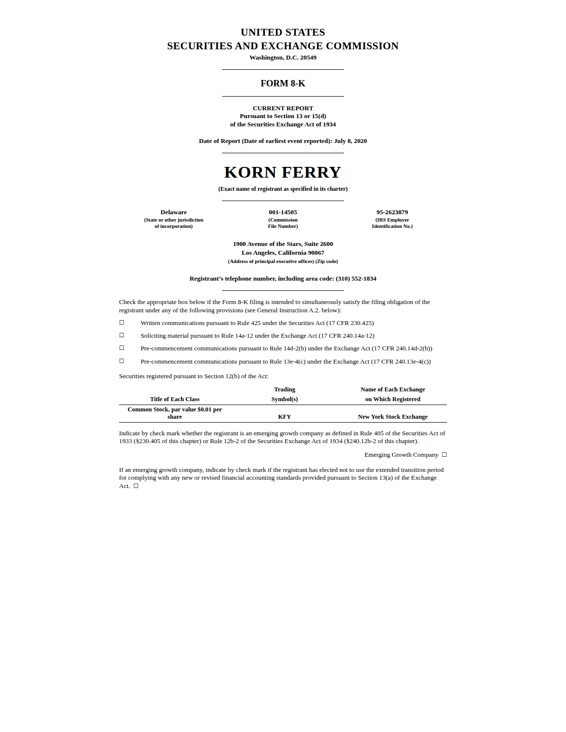UNITED STATES
SECURITIES AND EXCHANGE COMMISSION
Washington, D.C. 20549
FORM 8-K
CURRENT REPORT
Pursuant to Section 13 or 15(d)
of the Securities Exchange Act of 1934
Date of Report (Date of earliest event reported): July 8, 2020
KORN FERRY
(Exact name of registrant as specified in its charter)
| Delaware | 001-14505 | 95-2623879 |
| (State or other jurisdiction | (Commission | (IRS Employer |
| of incorporation) | File Number) | Identification No.) |
1900 Avenue of the Stars, Suite 2600
Los Angeles, California 90067
(Address of principal executive offices) (Zip code)
Registrant’s telephone number, including area code: (310) 552-1834
Check the appropriate box below if the Form 8-K filing is intended to simultaneously satisfy the filing obligation of the registrant under any of the following provisions (see General Instruction A.2. below):
☐ Written communications pursuant to Rule 425 under the Securities Act (17 CFR 230.425)
☐ Soliciting material pursuant to Rule 14a-12 under the Exchange Act (17 CFR 240.14a-12)
☐ Pre-commencement communications pursuant to Rule 14d-2(b) under the Exchange Act (17 CFR 240.14d-2(b))
☐ Pre-commencement communications pursuant to Rule 13e-4(c) under the Exchange Act (17 CFR 240.13e-4(c))
Securities registered pursuant to Section 12(b) of the Act:
| | Trading | Name of Each Exchange |
| --- | --- | --- |
| Title of Each Class | Symbol(s) | on Which Registered |
| Common Stock, par value $0.01 per share | KFY | New York Stock Exchange |
Indicate by check mark whether the registrant is an emerging growth company as defined in Rule 405 of the Securities Act of 1933 (§230.405 of this chapter) or Rule 12b-2 of the Securities Exchange Act of 1934 (§240.12b-2 of this chapter).
Emerging Growth Company ☐
If an emerging growth company, indicate by check mark if the registrant has elected not to use the extended transition period for complying with any new or revised financial accounting standards provided pursuant to Section 13(a) of the Exchange Act. ☐